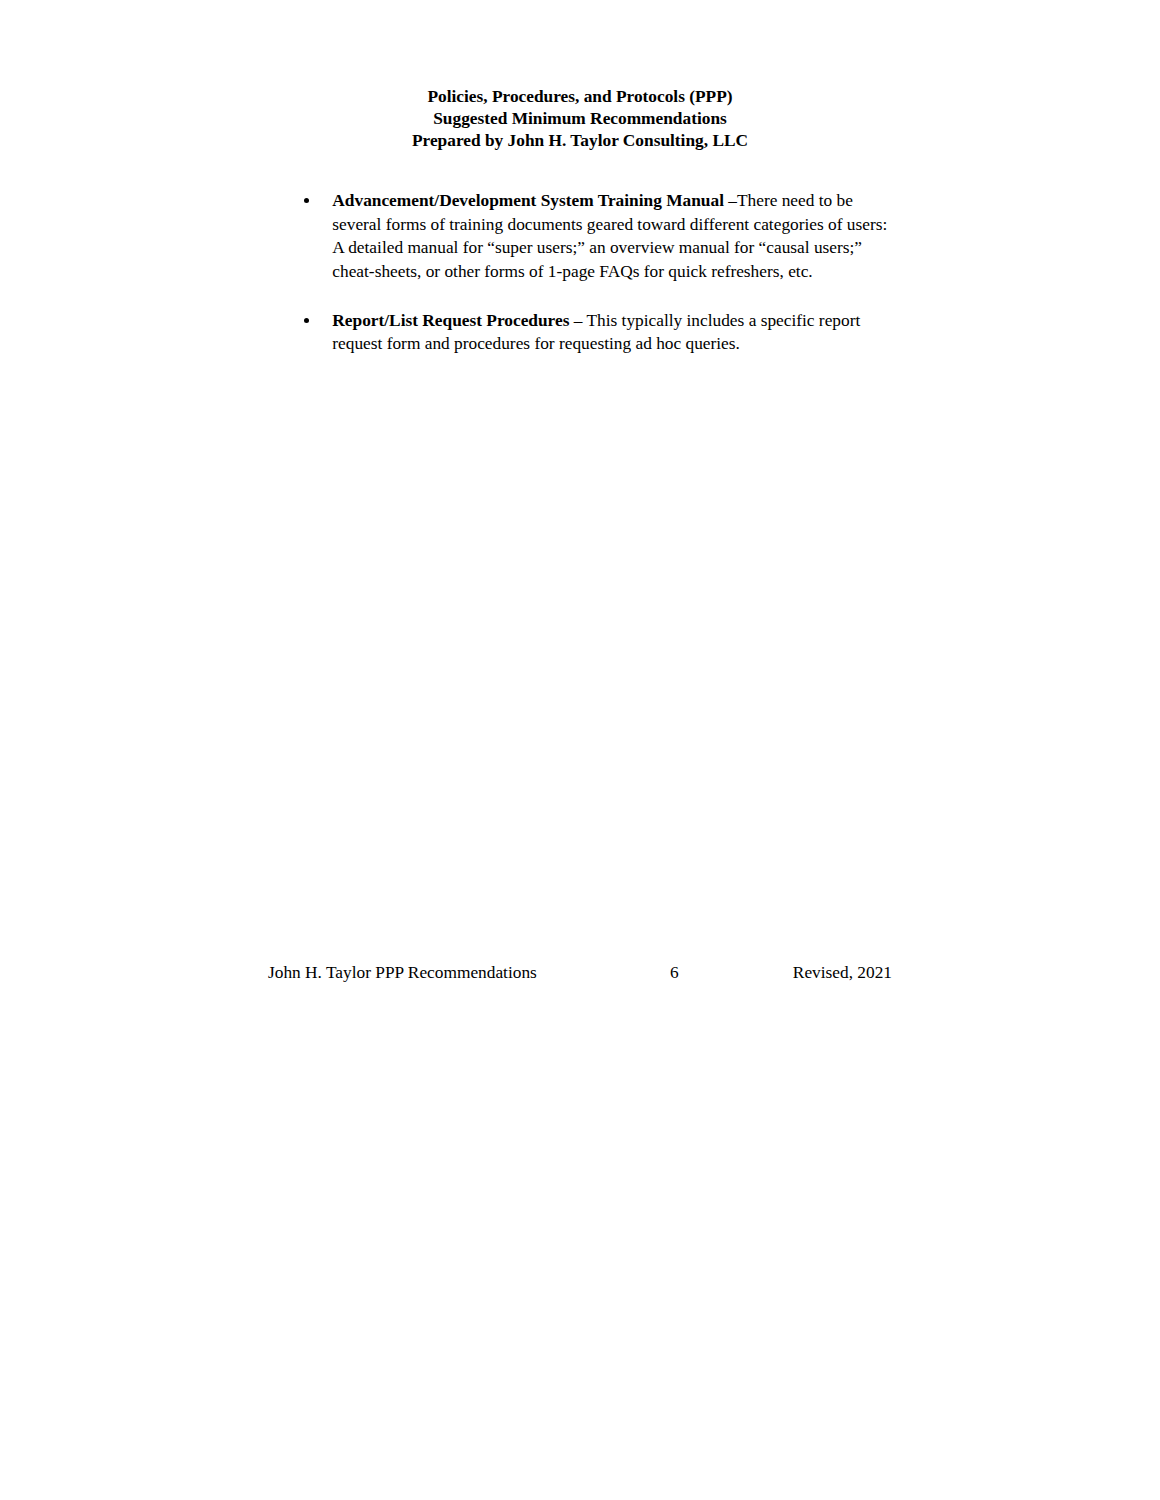Policies, Procedures, and Protocols (PPP)
Suggested Minimum Recommendations
Prepared by John H. Taylor Consulting, LLC
Advancement/Development System Training Manual –There need to be several forms of training documents geared toward different categories of users: A detailed manual for “super users;” an overview manual for “causal users;” cheat-sheets, or other forms of 1-page FAQs for quick refreshers, etc.
Report/List Request Procedures – This typically includes a specific report request form and procedures for requesting ad hoc queries.
John H. Taylor PPP Recommendations 6 Revised, 2021